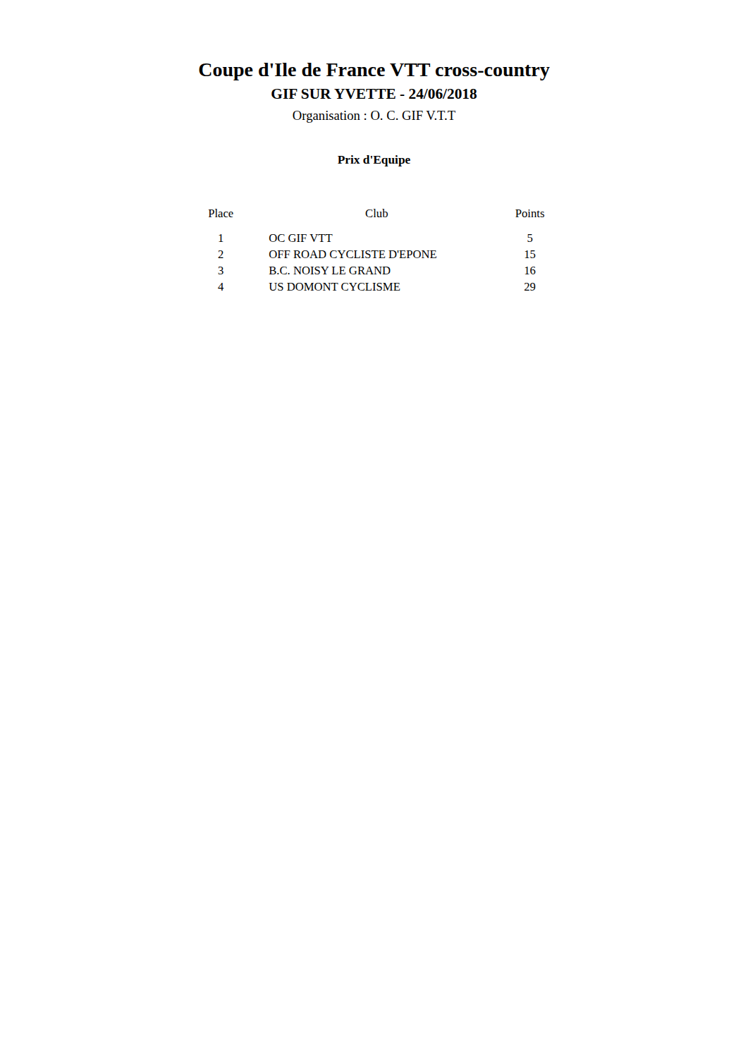Coupe d'Ile de France VTT cross-country
GIF SUR YVETTE - 24/06/2018
Organisation : O. C. GIF V.T.T
Prix d'Equipe
| Place | Club | Points |
| --- | --- | --- |
| 1 | OC GIF VTT | 5 |
| 2 | OFF ROAD CYCLISTE D'EPONE | 15 |
| 3 | B.C. NOISY LE GRAND | 16 |
| 4 | US DOMONT CYCLISME | 29 |